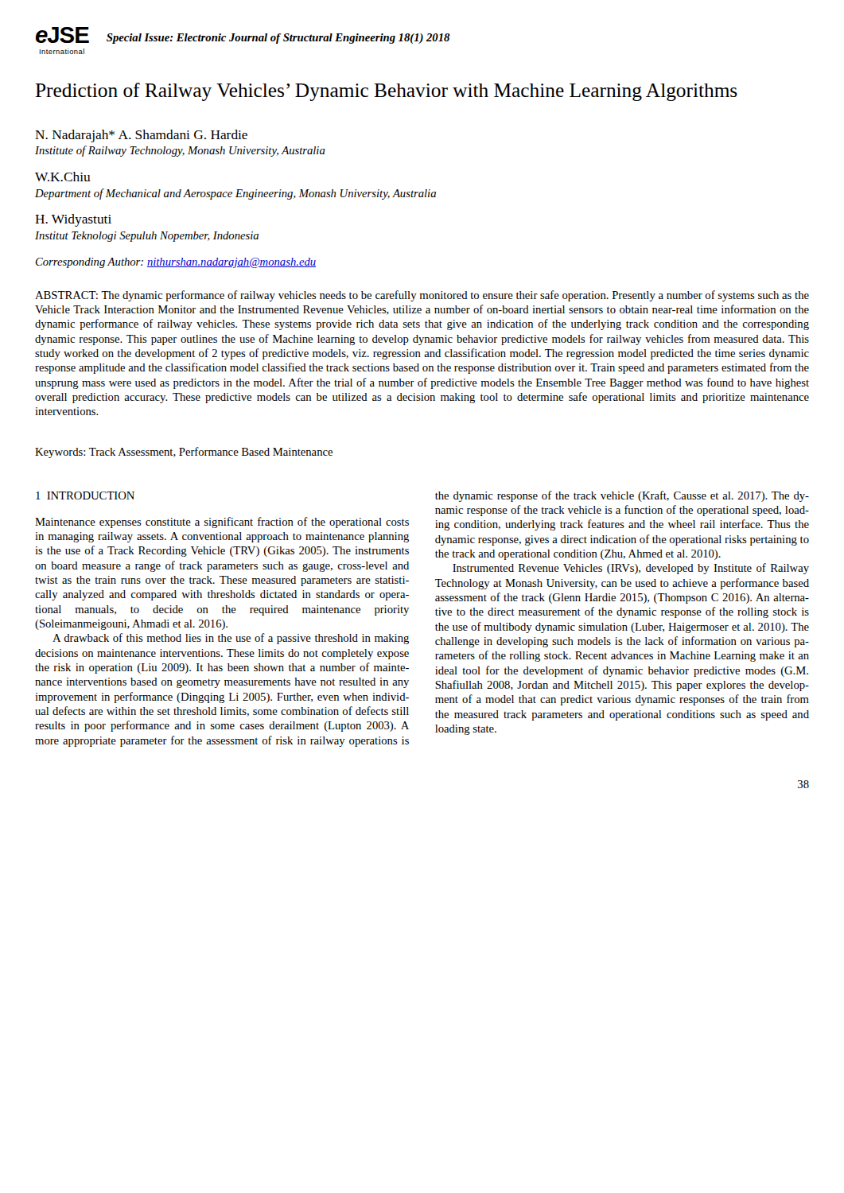e JSE
International
Special Issue: Electronic Journal of Structural Engineering 18(1) 2018
Prediction of Railway Vehicles’ Dynamic Behavior with Machine Learning Algorithms
N. Nadarajah* A. Shamdani G. Hardie
Institute of Railway Technology, Monash University, Australia
W.K.Chiu
Department of Mechanical and Aerospace Engineering, Monash University, Australia
H. Widyastuti
Institut Teknologi Sepuluh Nopember, Indonesia
Corresponding Author: nithurshan.nadarajah@monash.edu
ABSTRACT: The dynamic performance of railway vehicles needs to be carefully monitored to ensure their safe operation. Presently a number of systems such as the Vehicle Track Interaction Monitor and the Instrumented Revenue Vehicles, utilize a number of on-board inertial sensors to obtain near-real time information on the dynamic performance of railway vehicles. These systems provide rich data sets that give an indication of the underlying track condition and the corresponding dynamic response. This paper outlines the use of Machine learning to develop dynamic behavior predictive models for railway vehicles from measured data. This study worked on the development of 2 types of predictive models, viz. regression and classification model. The regression model predicted the time series dynamic response amplitude and the classification model classified the track sections based on the response distribution over it. Train speed and parameters estimated from the unsprung mass were used as predictors in the model. After the trial of a number of predictive models the Ensemble Tree Bagger method was found to have highest overall prediction accuracy. These predictive models can be utilized as a decision making tool to determine safe operational limits and prioritize maintenance interventions.
Keywords: Track Assessment, Performance Based Maintenance
1 INTRODUCTION
Maintenance expenses constitute a significant fraction of the operational costs in managing railway assets. A conventional approach to maintenance planning is the use of a Track Recording Vehicle (TRV) (Gikas 2005). The instruments on board measure a range of track parameters such as gauge, cross-level and twist as the train runs over the track. These measured parameters are statistically analyzed and compared with thresholds dictated in standards or operational manuals, to decide on the required maintenance priority (Soleimanmeigouni, Ahmadi et al. 2016).
A drawback of this method lies in the use of a passive threshold in making decisions on maintenance interventions. These limits do not completely expose the risk in operation (Liu 2009). It has been shown that a number of maintenance interventions based on geometry measurements have not resulted in any improvement in performance (Dingqing Li 2005). Further, even when individual defects are within the set threshold limits, some combination of defects still results in poor performance and in some cases derailment (Lupton 2003). A more appropriate parameter for the assessment of risk in railway operations is the dynamic response of the track vehicle (Kraft, Causse et al. 2017). The dynamic response of the track vehicle is a function of the operational speed, loading condition, underlying track features and the wheel rail interface. Thus the dynamic response, gives a direct indication of the operational risks pertaining to the track and operational condition (Zhu, Ahmed et al. 2010).
Instrumented Revenue Vehicles (IRVs), developed by Institute of Railway Technology at Monash University, can be used to achieve a performance based assessment of the track (Glenn Hardie 2015), (Thompson C 2016). An alternative to the direct measurement of the dynamic response of the rolling stock is the use of multibody dynamic simulation (Luber, Haigermoser et al. 2010). The challenge in developing such models is the lack of information on various parameters of the rolling stock. Recent advances in Machine Learning make it an ideal tool for the development of dynamic behavior predictive modes (G.M. Shafiullah 2008, Jordan and Mitchell 2015). This paper explores the development of a model that can predict various dynamic responses of the train from the measured track parameters and operational conditions such as speed and loading state.
38